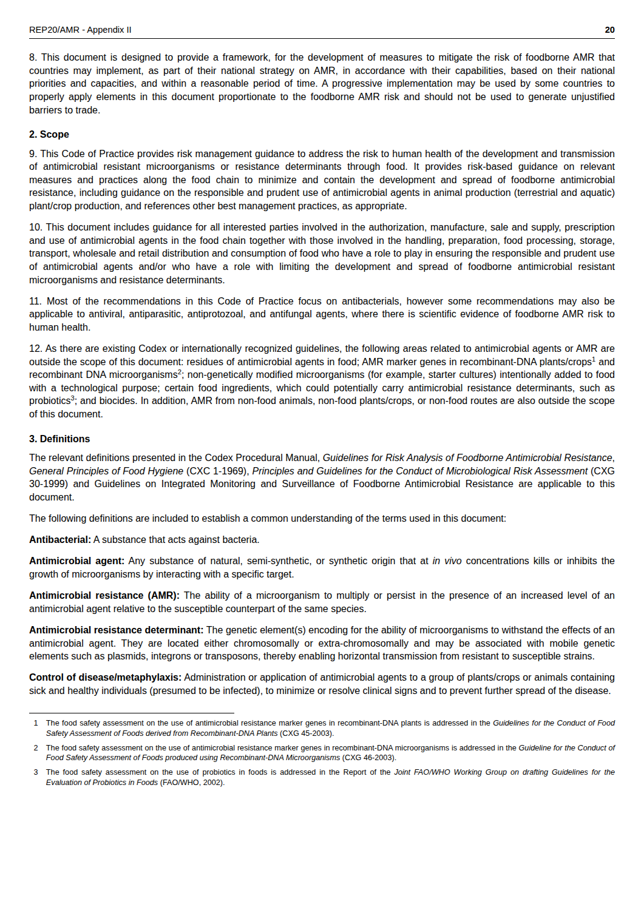REP20/AMR - Appendix II 20
8. This document is designed to provide a framework, for the development of measures to mitigate the risk of foodborne AMR that countries may implement, as part of their national strategy on AMR, in accordance with their capabilities, based on their national priorities and capacities, and within a reasonable period of time. A progressive implementation may be used by some countries to properly apply elements in this document proportionate to the foodborne AMR risk and should not be used to generate unjustified barriers to trade.
2. Scope
9. This Code of Practice provides risk management guidance to address the risk to human health of the development and transmission of antimicrobial resistant microorganisms or resistance determinants through food. It provides risk-based guidance on relevant measures and practices along the food chain to minimize and contain the development and spread of foodborne antimicrobial resistance, including guidance on the responsible and prudent use of antimicrobial agents in animal production (terrestrial and aquatic) plant/crop production, and references other best management practices, as appropriate.
10. This document includes guidance for all interested parties involved in the authorization, manufacture, sale and supply, prescription and use of antimicrobial agents in the food chain together with those involved in the handling, preparation, food processing, storage, transport, wholesale and retail distribution and consumption of food who have a role to play in ensuring the responsible and prudent use of antimicrobial agents and/or who have a role with limiting the development and spread of foodborne antimicrobial resistant microorganisms and resistance determinants.
11. Most of the recommendations in this Code of Practice focus on antibacterials, however some recommendations may also be applicable to antiviral, antiparasitic, antiprotozoal, and antifungal agents, where there is scientific evidence of foodborne AMR risk to human health.
12. As there are existing Codex or internationally recognized guidelines, the following areas related to antimicrobial agents or AMR are outside the scope of this document: residues of antimicrobial agents in food; AMR marker genes in recombinant-DNA plants/crops1 and recombinant DNA microorganisms2; non-genetically modified microorganisms (for example, starter cultures) intentionally added to food with a technological purpose; certain food ingredients, which could potentially carry antimicrobial resistance determinants, such as probiotics3; and biocides. In addition, AMR from non-food animals, non-food plants/crops, or non-food routes are also outside the scope of this document.
3. Definitions
The relevant definitions presented in the Codex Procedural Manual, Guidelines for Risk Analysis of Foodborne Antimicrobial Resistance, General Principles of Food Hygiene (CXC 1-1969), Principles and Guidelines for the Conduct of Microbiological Risk Assessment (CXG 30-1999) and Guidelines on Integrated Monitoring and Surveillance of Foodborne Antimicrobial Resistance are applicable to this document.
The following definitions are included to establish a common understanding of the terms used in this document:
Antibacterial: A substance that acts against bacteria.
Antimicrobial agent: Any substance of natural, semi-synthetic, or synthetic origin that at in vivo concentrations kills or inhibits the growth of microorganisms by interacting with a specific target.
Antimicrobial resistance (AMR): The ability of a microorganism to multiply or persist in the presence of an increased level of an antimicrobial agent relative to the susceptible counterpart of the same species.
Antimicrobial resistance determinant: The genetic element(s) encoding for the ability of microorganisms to withstand the effects of an antimicrobial agent. They are located either chromosomally or extra-chromosomally and may be associated with mobile genetic elements such as plasmids, integrons or transposons, thereby enabling horizontal transmission from resistant to susceptible strains.
Control of disease/metaphylaxis: Administration or application of antimicrobial agents to a group of plants/crops or animals containing sick and healthy individuals (presumed to be infected), to minimize or resolve clinical signs and to prevent further spread of the disease.
The food safety assessment on the use of antimicrobial resistance marker genes in recombinant-DNA plants is addressed in the Guidelines for the Conduct of Food Safety Assessment of Foods derived from Recombinant-DNA Plants (CXG 45-2003).
The food safety assessment on the use of antimicrobial resistance marker genes in recombinant-DNA microorganisms is addressed in the Guideline for the Conduct of Food Safety Assessment of Foods produced using Recombinant-DNA Microorganisms (CXG 46-2003).
The food safety assessment on the use of probiotics in foods is addressed in the Report of the Joint FAO/WHO Working Group on drafting Guidelines for the Evaluation of Probiotics in Foods (FAO/WHO, 2002).